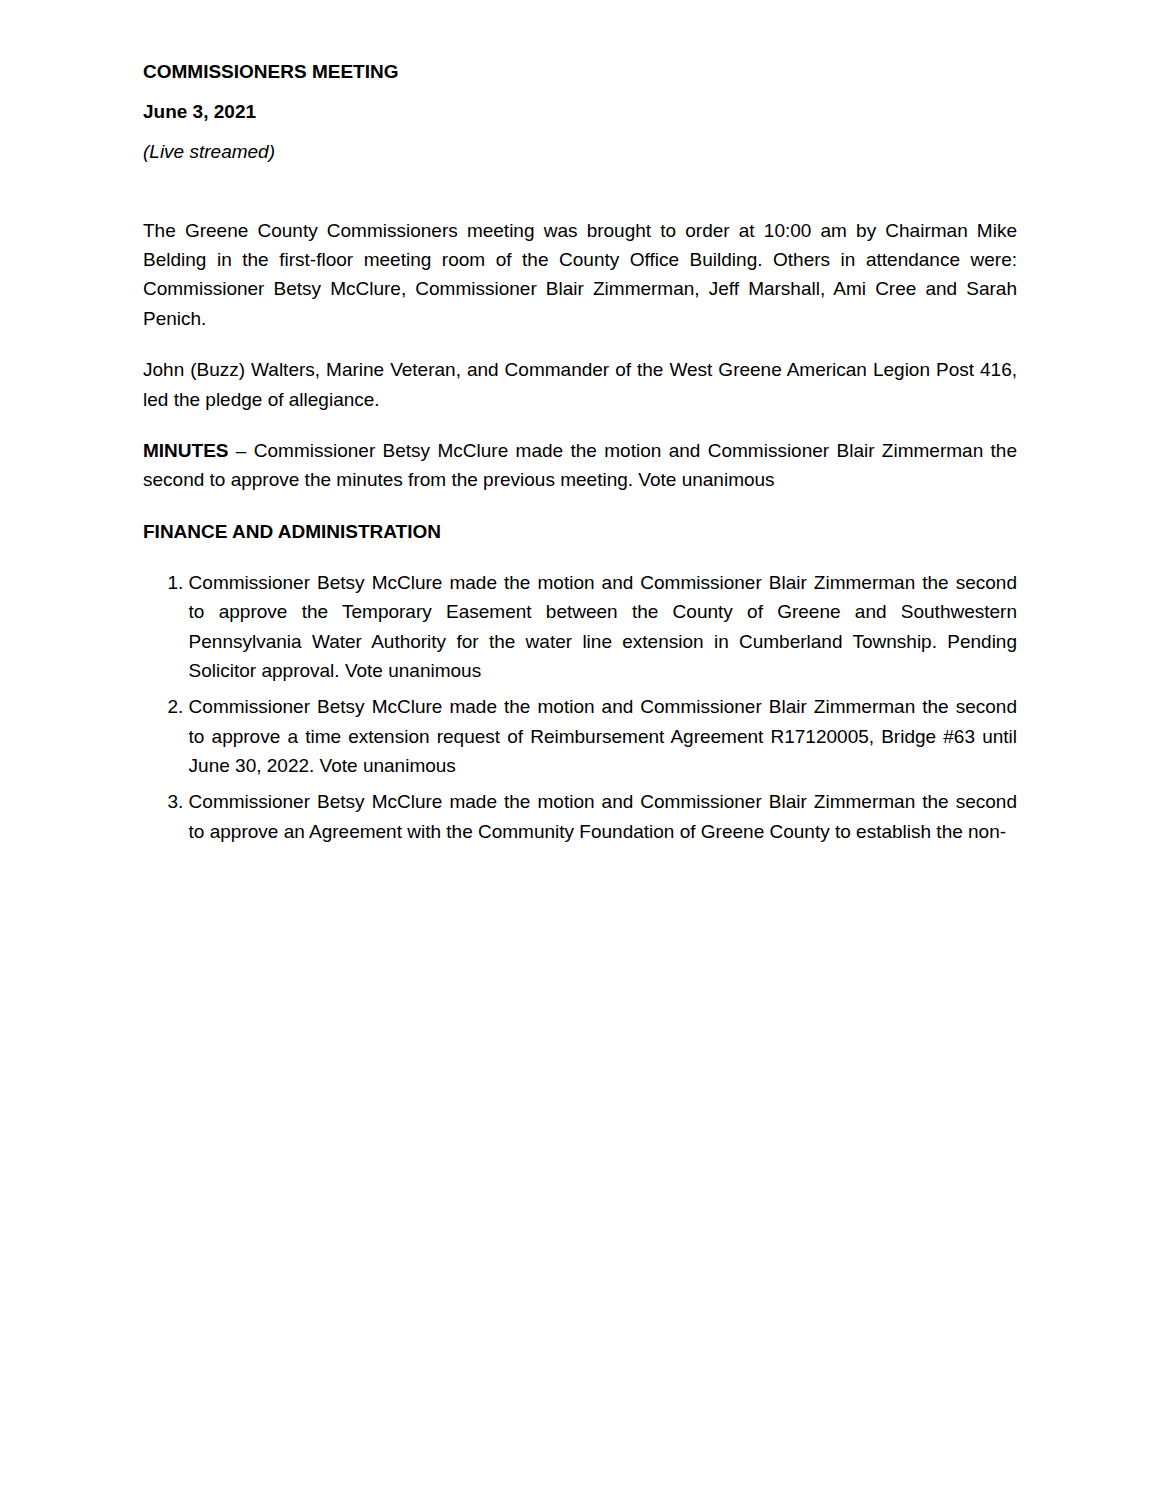COMMISSIONERS MEETING
June 3, 2021
(Live streamed)
The Greene County Commissioners meeting was brought to order at 10:00 am by Chairman Mike Belding in the first-floor meeting room of the County Office Building. Others in attendance were: Commissioner Betsy McClure, Commissioner Blair Zimmerman, Jeff Marshall, Ami Cree and Sarah Penich.
John (Buzz) Walters, Marine Veteran, and Commander of the West Greene American Legion Post 416, led the pledge of allegiance.
MINUTES – Commissioner Betsy McClure made the motion and Commissioner Blair Zimmerman the second to approve the minutes from the previous meeting. Vote unanimous
FINANCE AND ADMINISTRATION
Commissioner Betsy McClure made the motion and Commissioner Blair Zimmerman the second to approve the Temporary Easement between the County of Greene and Southwestern Pennsylvania Water Authority for the water line extension in Cumberland Township. Pending Solicitor approval. Vote unanimous
Commissioner Betsy McClure made the motion and Commissioner Blair Zimmerman the second to approve a time extension request of Reimbursement Agreement R17120005, Bridge #63 until June 30, 2022. Vote unanimous
Commissioner Betsy McClure made the motion and Commissioner Blair Zimmerman the second to approve an Agreement with the Community Foundation of Greene County to establish the non-